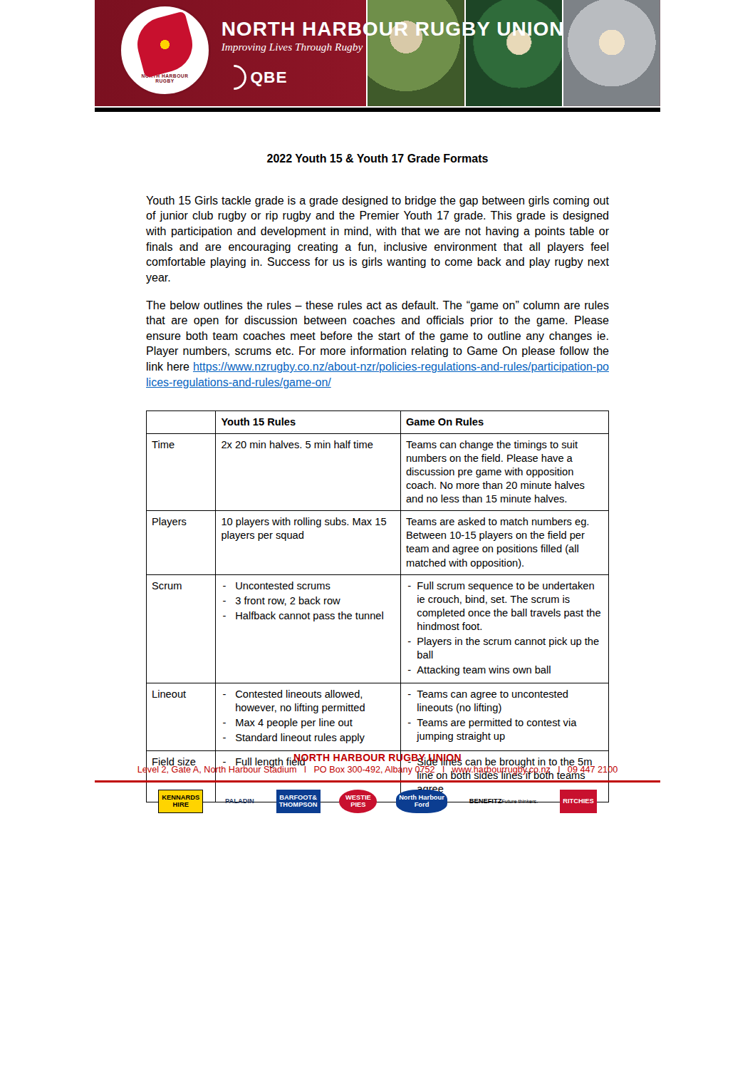NORTH HARBOUR
RUGBY
NORTH HARBOUR RUGBY UNION
Improving Lives Through Rugby
QBE
2022 Youth 15 & Youth 17 Grade Formats
Youth 15 Girls tackle grade is a grade designed to bridge the gap between girls coming out of junior club rugby or rip rugby and the Premier Youth 17 grade. This grade is designed with participation and development in mind, with that we are not having a points table or finals and are encouraging creating a fun, inclusive environment that all players feel comfortable playing in. Success for us is girls wanting to come back and play rugby next year.
The below outlines the rules – these rules act as default. The “game on” column are rules that are open for discussion between coaches and officials prior to the game. Please ensure both team coaches meet before the start of the game to outline any changes ie. Player numbers, scrums etc. For more information relating to Game On please follow the link here https://www.nzrugby.co.nz/about-nzr/policies-regulations-and-rules/participation-polices-regulations-and-rules/game-on/
| | Youth 15 Rules | Game On Rules |
| --- | --- | --- |
| Time | 2x 20 min halves. 5 min half time | Teams can change the timings to suit numbers on the field. Please have a discussion pre game with opposition coach. No more than 20 minute halves and no less than 15 minute halves. |
| Players | 10 players with rolling subs. Max 15 players per squad | Teams are asked to match numbers eg. Between 10-15 players on the field per team and agree on positions filled (all matched with opposition). |
| Scrum | Uncontested scrums 3 front row, 2 back row Halfback cannot pass the tunnel | Full scrum sequence to be undertaken ie crouch, bind, set. The scrum is completed once the ball travels past the hindmost foot. Players in the scrum cannot pick up the ball Attacking team wins own ball |
| Lineout | Contested lineouts allowed, however, no lifting permitted Max 4 people per line out Standard lineout rules apply | Teams can agree to uncontested lineouts (no lifting) Teams are permitted to contest via jumping straight up |
| Field size | Full length field | Side lines can be brought in to the 5m line on both sides lines if both teams agree |
NORTH HARBOUR RUGBY UNION
Level 2, Gate A, North Harbour Stadium l PO Box 300-492, Albany 0752 l www.harbourrugby.co.nz l 09 447 2100
KENNARDS
HIRE
PALADIN
BARFOOT&
THOMPSON
WESTIE
PIES
North Harbour
Ford
BENEFITZ
Future thinkers.
RITCHIES